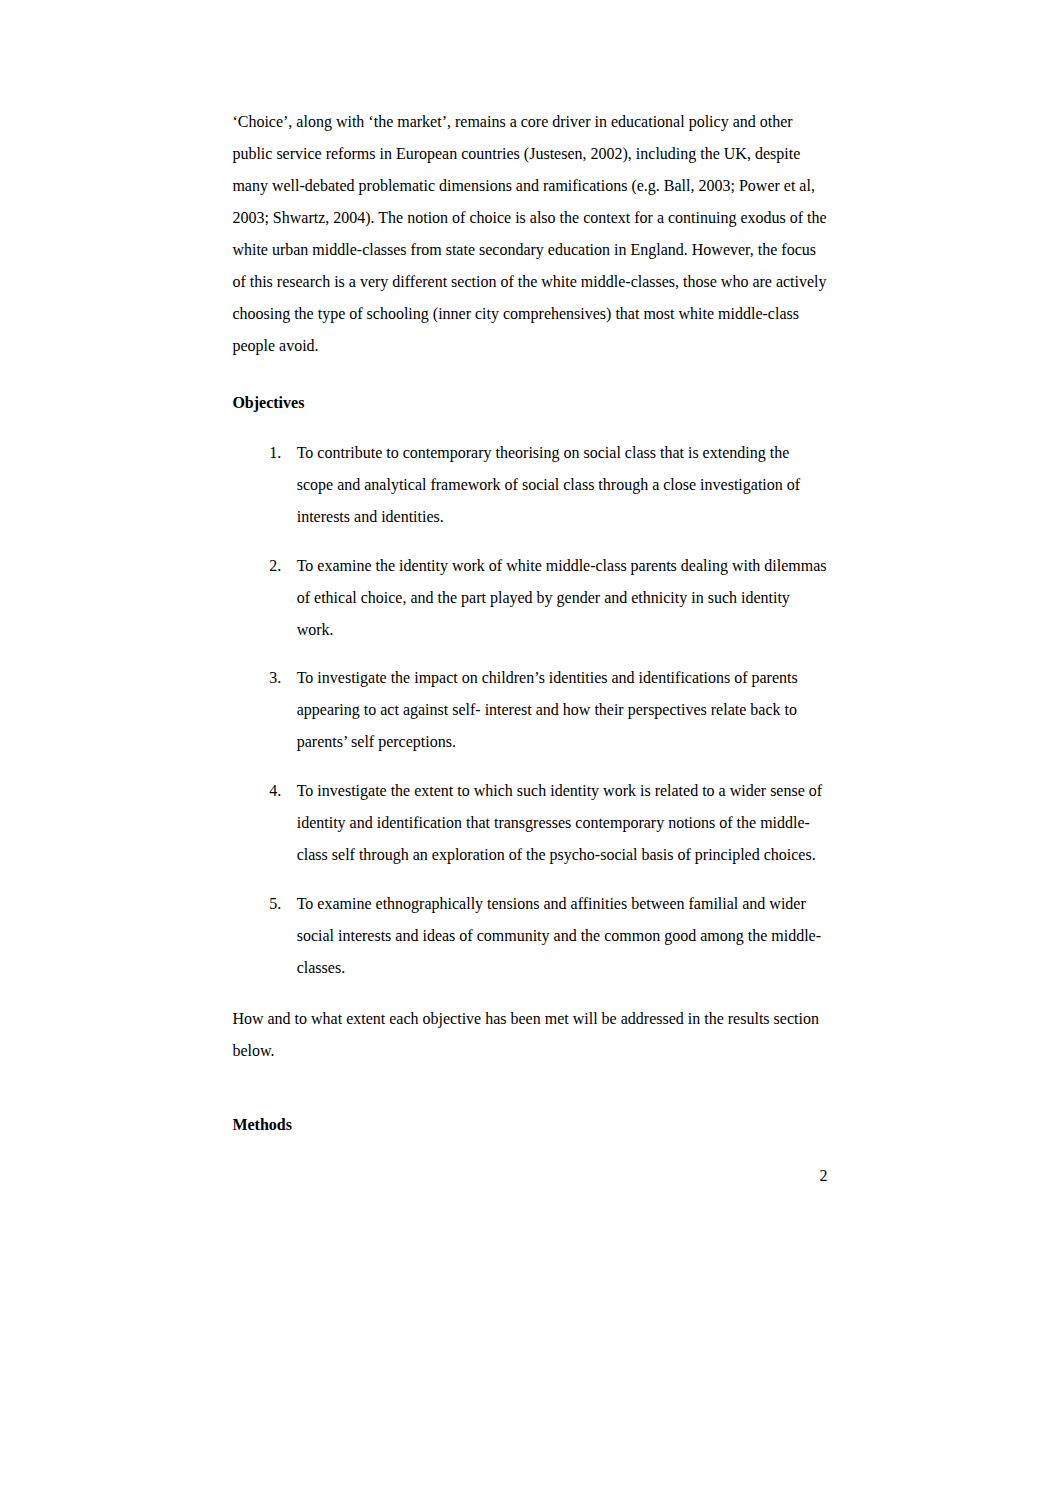‘Choice’, along with ‘the market’, remains a core driver in educational policy and other public service reforms in European countries (Justesen, 2002), including the UK, despite many well-debated problematic dimensions and ramifications (e.g. Ball, 2003; Power et al, 2003; Shwartz, 2004). The notion of choice is also the context for a continuing exodus of the white urban middle-classes from state secondary education in England. However, the focus of this research is a very different section of the white middle-classes, those who are actively choosing the type of schooling (inner city comprehensives) that most white middle-class people avoid.
Objectives
To contribute to contemporary theorising on social class that is extending the scope and analytical framework of social class through a close investigation of interests and identities.
To examine the identity work of white middle-class parents dealing with dilemmas of ethical choice, and the part played by gender and ethnicity in such identity work.
To investigate the impact on children’s identities and identifications of parents appearing to act against self- interest and how their perspectives relate back to parents’ self perceptions.
To investigate the extent to which such identity work is related to a wider sense of identity and identification that transgresses contemporary notions of the middle-class self through an exploration of the psycho-social basis of principled choices.
To examine ethnographically tensions and affinities between familial and wider social interests and ideas of community and the common good among the middle-classes.
How and to what extent each objective has been met will be addressed in the results section below.
Methods
2